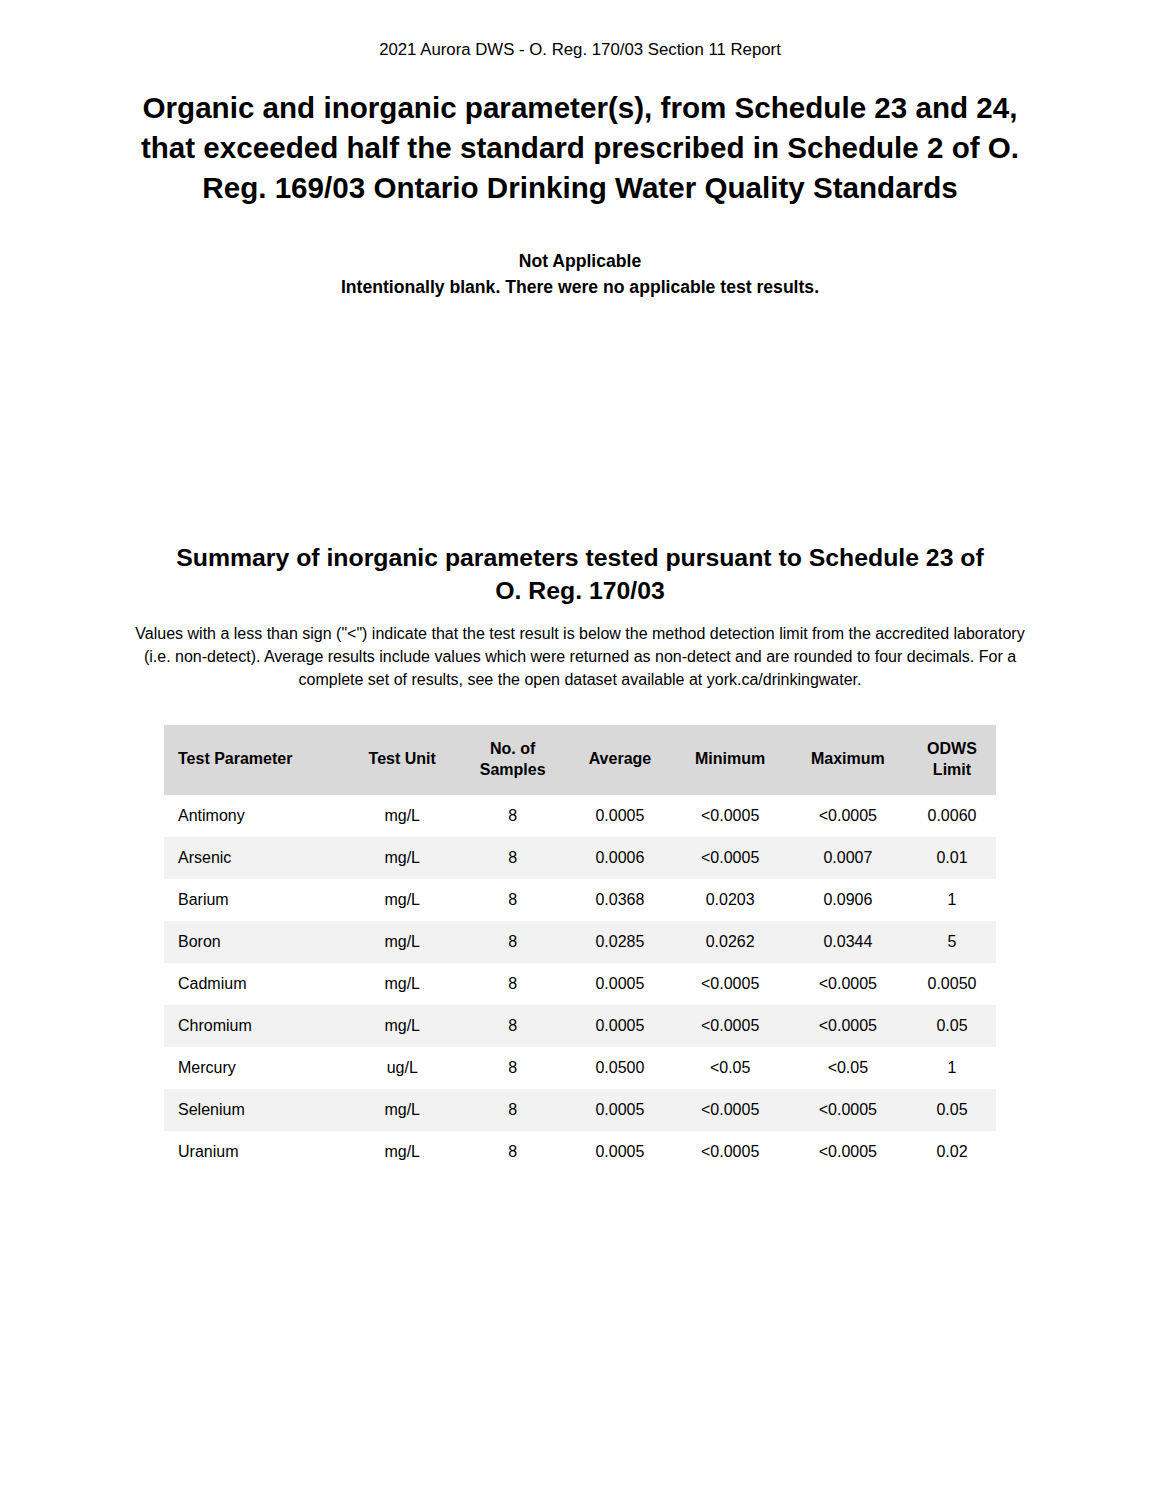2021 Aurora DWS - O. Reg. 170/03 Section 11 Report
Organic and inorganic parameter(s), from Schedule 23 and 24, that exceeded half the standard prescribed in Schedule 2 of O. Reg. 169/03 Ontario Drinking Water Quality Standards
Not Applicable
Intentionally blank. There were no applicable test results.
Summary of inorganic parameters tested pursuant to Schedule 23 of O. Reg. 170/03
Values with a less than sign ("<") indicate that the test result is below the method detection limit from the accredited laboratory (i.e. non-detect). Average results include values which were returned as non-detect and are rounded to four decimals. For a complete set of results, see the open dataset available at york.ca/drinkingwater.
| Test Parameter | Test Unit | No. of Samples | Average | Minimum | Maximum | ODWS Limit |
| --- | --- | --- | --- | --- | --- | --- |
| Antimony | mg/L | 8 | 0.0005 | <0.0005 | <0.0005 | 0.0060 |
| Arsenic | mg/L | 8 | 0.0006 | <0.0005 | 0.0007 | 0.01 |
| Barium | mg/L | 8 | 0.0368 | 0.0203 | 0.0906 | 1 |
| Boron | mg/L | 8 | 0.0285 | 0.0262 | 0.0344 | 5 |
| Cadmium | mg/L | 8 | 0.0005 | <0.0005 | <0.0005 | 0.0050 |
| Chromium | mg/L | 8 | 0.0005 | <0.0005 | <0.0005 | 0.05 |
| Mercury | ug/L | 8 | 0.0500 | <0.05 | <0.05 | 1 |
| Selenium | mg/L | 8 | 0.0005 | <0.0005 | <0.0005 | 0.05 |
| Uranium | mg/L | 8 | 0.0005 | <0.0005 | <0.0005 | 0.02 |